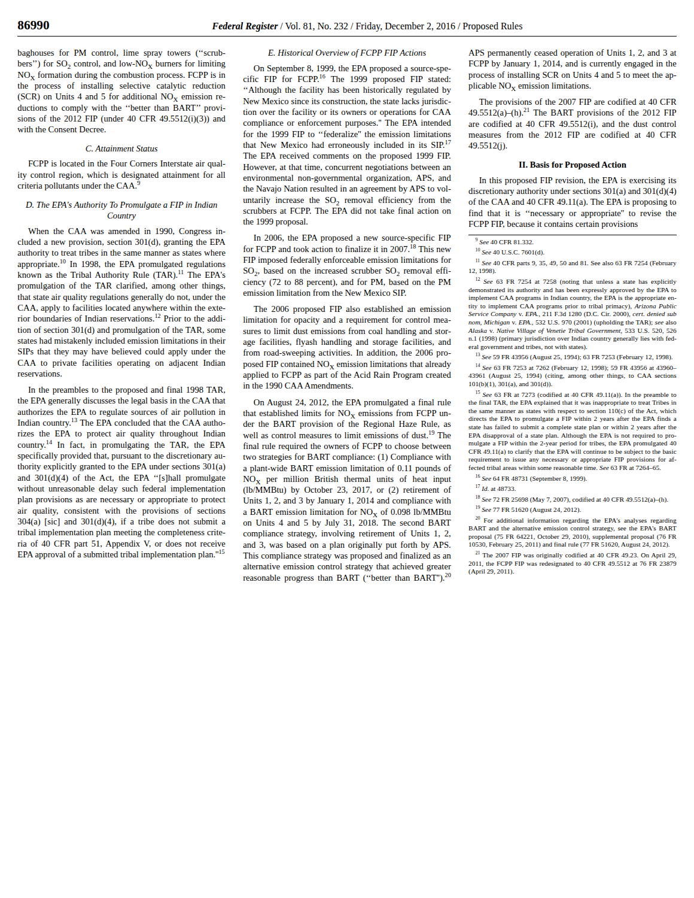86990
Federal Register / Vol. 81, No. 232 / Friday, December 2, 2016 / Proposed Rules
baghouses for PM control, lime spray towers (‘‘scrubbers’’) for SO2 control, and low-NOX burners for limiting NOX formation during the combustion process. FCPP is in the process of installing selective catalytic reduction (SCR) on Units 4 and 5 for additional NOX emission reductions to comply with the ‘‘better than BART’’ provisions of the 2012 FIP (under 40 CFR 49.5512(i)(3)) and with the Consent Decree.
C. Attainment Status
FCPP is located in the Four Corners Interstate air quality control region, which is designated attainment for all criteria pollutants under the CAA.9
D. The EPA's Authority To Promulgate a FIP in Indian Country
When the CAA was amended in 1990, Congress included a new provision, section 301(d), granting the EPA authority to treat tribes in the same manner as states where appropriate.10 In 1998, the EPA promulgated regulations known as the Tribal Authority Rule (TAR).11 The EPA's promulgation of the TAR clarified, among other things, that state air quality regulations generally do not, under the CAA, apply to facilities located anywhere within the exterior boundaries of Indian reservations.12 Prior to the addition of section 301(d) and promulgation of the TAR, some states had mistakenly included emission limitations in their SIPs that they may have believed could apply under the CAA to private facilities operating on adjacent Indian reservations.
In the preambles to the proposed and final 1998 TAR, the EPA generally discusses the legal basis in the CAA that authorizes the EPA to regulate sources of air pollution in Indian country.13 The EPA concluded that the CAA authorizes the EPA to protect air quality throughout Indian country.14 In fact, in promulgating the TAR, the EPA specifically provided that, pursuant to the discretionary authority explicitly granted to the EPA under sections 301(a) and 301(d)(4) of the Act, the EPA ‘‘[s]hall promulgate without unreasonable delay such federal implementation plan provisions as are necessary or appropriate to protect air quality, consistent with the provisions of sections 304(a) [sic] and 301(d)(4), if a tribe does not submit a tribal implementation plan meeting the completeness criteria of 40 CFR part 51, Appendix V, or does not receive EPA approval of a submitted tribal implementation plan.''15
E. Historical Overview of FCPP FIP Actions
On September 8, 1999, the EPA proposed a source-specific FIP for FCPP.16 The 1999 proposed FIP stated: ‘‘Although the facility has been historically regulated by New Mexico since its construction, the state lacks jurisdiction over the facility or its owners or operations for CAA compliance or enforcement purposes.'' The EPA intended for the 1999 FIP to ‘‘federalize'' the emission limitations that New Mexico had erroneously included in its SIP.17 The EPA received comments on the proposed 1999 FIP. However, at that time, concurrent negotiations between an environmental non-governmental organization, APS, and the Navajo Nation resulted in an agreement by APS to voluntarily increase the SO2 removal efficiency from the scrubbers at FCPP. The EPA did not take final action on the 1999 proposal.
In 2006, the EPA proposed a new source-specific FIP for FCPP and took action to finalize it in 2007.18 This new FIP imposed federally enforceable emission limitations for SO2, based on the increased scrubber SO2 removal efficiency (72 to 88 percent), and for PM, based on the PM emission limitation from the New Mexico SIP.
The 2006 proposed FIP also established an emission limitation for opacity and a requirement for control measures to limit dust emissions from coal handling and storage facilities, flyash handling and storage facilities, and from road-sweeping activities. In addition, the 2006 proposed FIP contained NOX emission limitations that already applied to FCPP as part of the Acid Rain Program created in the 1990 CAA Amendments.
On August 24, 2012, the EPA promulgated a final rule that established limits for NOX emissions from FCPP under the BART provision of the Regional Haze Rule, as well as control measures to limit emissions of dust.19 The final rule required the owners of FCPP to choose between two strategies for BART compliance: (1) Compliance with a plant-wide BART emission limitation of 0.11 pounds of NOX per million British thermal units of heat input (lb/MMBtu) by October 23, 2017, or (2) retirement of Units 1, 2, and 3 by January 1, 2014 and compliance with a BART emission limitation for NOX of 0.098 lb/MMBtu on Units 4 and 5 by July 31, 2018. The second BART compliance strategy, involving retirement of Units 1, 2, and 3, was based on a plan originally put forth by APS. This compliance strategy was proposed and finalized as an alternative emission control strategy that achieved greater reasonable progress than BART (‘‘better than BART'').20 APS permanently ceased operation of Units 1, 2, and 3 at FCPP by January 1, 2014, and is currently engaged in the process of installing SCR on Units 4 and 5 to meet the applicable NOX emission limitations.
The provisions of the 2007 FIP are codified at 40 CFR 49.5512(a)–(h).21 The BART provisions of the 2012 FIP are codified at 40 CFR 49.5512(i), and the dust control measures from the 2012 FIP are codified at 40 CFR 49.5512(j).
II. Basis for Proposed Action
In this proposed FIP revision, the EPA is exercising its discretionary authority under sections 301(a) and 301(d)(4) of the CAA and 40 CFR 49.11(a). The EPA is proposing to find that it is ‘‘necessary or appropriate'' to revise the FCPP FIP, because it contains certain provisions
9 See 40 CFR 81.332.
10 See 40 U.S.C. 7601(d).
11 See 40 CFR parts 9, 35, 49, 50 and 81. See also 63 FR 7254 (February 12, 1998).
12 See 63 FR 7254 at 7258 (noting that unless a state has explicitly demonstrated its authority and has been expressly approved by the EPA to implement CAA programs in Indian country, the EPA is the appropriate entity to implement CAA programs prior to tribal primacy), Arizona Public Service Company v. EPA., 211 F.3d 1280 (D.C. Cir. 2000), cert. denied sub nom, Michigan v. EPA., 532 U.S. 970 (2001) (upholding the TAR); see also Alaska v. Native Village of Venetie Tribal Government, 533 U.S. 520, 526 n.1 (1998) (primary jurisdiction over Indian country generally lies with federal government and tribes, not with states).
13 See 59 FR 43956 (August 25, 1994); 63 FR 7253 (February 12, 1998).
14 See 63 FR 7253 at 7262 (February 12, 1998); 59 FR 43956 at 43960–43961 (August 25, 1994) (citing, among other things, to CAA sections 101(b)(1), 301(a), and 301(d)).
15 See 63 FR at 7273 (codified at 40 CFR 49.11(a)). In the preamble to the final TAR, the EPA explained that it was inappropriate to treat Tribes in the same manner as states with respect to section 110(c) of the Act, which directs the EPA to promulgate a FIP within 2 years after the EPA finds a state has failed to submit a complete state plan or within 2 years after the EPA disapproval of a state plan. Although the EPA is not required to promulgate a FIP within the 2-year period for tribes, the EPA promulgated 40 CFR 49.11(a) to clarify that the EPA will continue to be subject to the basic requirement to issue any necessary or appropriate FIP provisions for affected tribal areas within some reasonable time. See 63 FR at 7264–65.
16 See 64 FR 48731 (September 8, 1999).
17 Id. at 48733.
18 See 72 FR 25698 (May 7, 2007), codified at 40 CFR 49.5512(a)–(h).
19 See 77 FR 51620 (August 24, 2012).
20 For additional information regarding the EPA's analyses regarding BART and the alternative emission control strategy, see the EPA's BART proposal (75 FR 64221, October 29, 2010), supplemental proposal (76 FR 10530, February 25, 2011) and final rule (77 FR 51620, August 24, 2012).
21 The 2007 FIP was originally codified at 40 CFR 49.23. On April 29, 2011, the FCPP FIP was redesignated to 40 CFR 49.5512 at 76 FR 23879 (April 29, 2011).